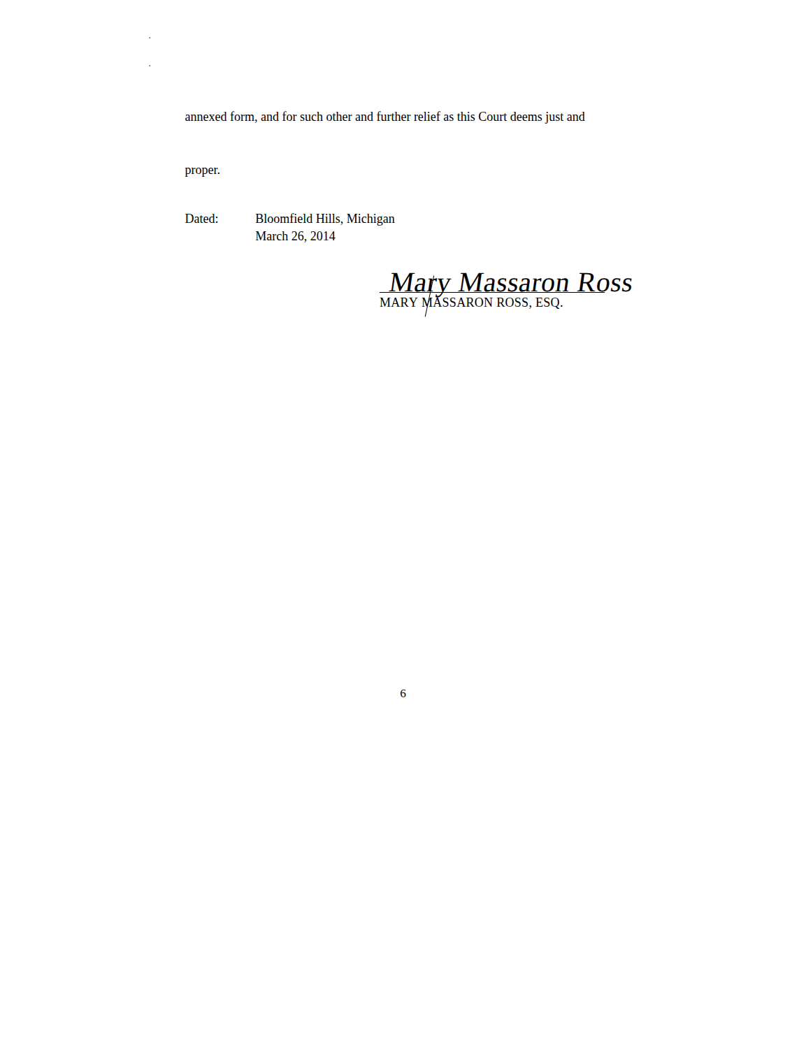·
·
annexed form, and for such other and further relief as this Court deems just and
proper.
Dated:
Bloomfield Hills, Michigan
March 26, 2014
Mary Massaron Ross
MARY MASSARON ROSS, ESQ.
6